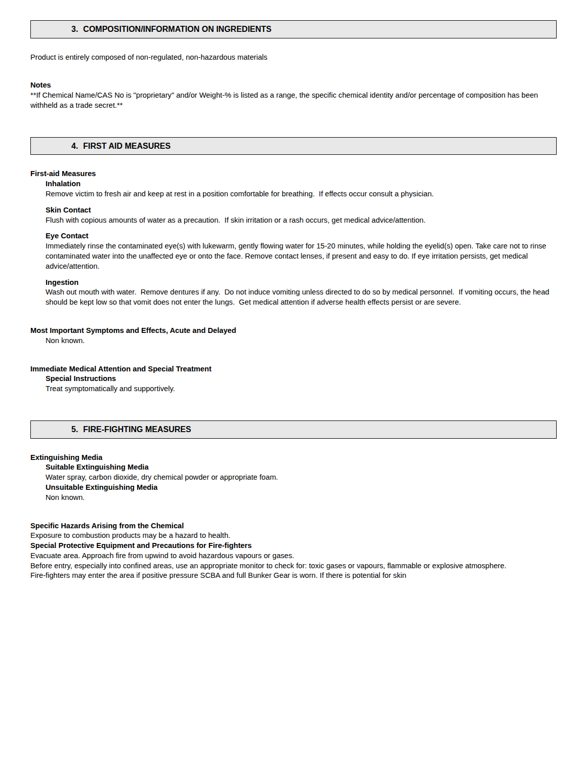3. COMPOSITION/INFORMATION ON INGREDIENTS
Product is entirely composed of non-regulated, non-hazardous materials
Notes
**If Chemical Name/CAS No is "proprietary" and/or Weight-% is listed as a range, the specific chemical identity and/or percentage of composition has been withheld as a trade secret.**
4. FIRST AID MEASURES
First-aid Measures
Inhalation
Remove victim to fresh air and keep at rest in a position comfortable for breathing. If effects occur consult a physician.
Skin Contact
Flush with copious amounts of water as a precaution. If skin irritation or a rash occurs, get medical advice/attention.
Eye Contact
Immediately rinse the contaminated eye(s) with lukewarm, gently flowing water for 15-20 minutes, while holding the eyelid(s) open. Take care not to rinse contaminated water into the unaffected eye or onto the face. Remove contact lenses, if present and easy to do. If eye irritation persists, get medical advice/attention.
Ingestion
Wash out mouth with water. Remove dentures if any. Do not induce vomiting unless directed to do so by medical personnel. If vomiting occurs, the head should be kept low so that vomit does not enter the lungs. Get medical attention if adverse health effects persist or are severe.
Most Important Symptoms and Effects, Acute and Delayed
Non known.
Immediate Medical Attention and Special Treatment
Special Instructions
Treat symptomatically and supportively.
5. FIRE-FIGHTING MEASURES
Extinguishing Media
Suitable Extinguishing Media
Water spray, carbon dioxide, dry chemical powder or appropriate foam.
Unsuitable Extinguishing Media
Non known.
Specific Hazards Arising from the Chemical
Exposure to combustion products may be a hazard to health.
Special Protective Equipment and Precautions for Fire-fighters
Evacuate area. Approach fire from upwind to avoid hazardous vapours or gases.
Before entry, especially into confined areas, use an appropriate monitor to check for: toxic gases or vapours, flammable or explosive atmosphere.
Fire-fighters may enter the area if positive pressure SCBA and full Bunker Gear is worn. If there is potential for skin